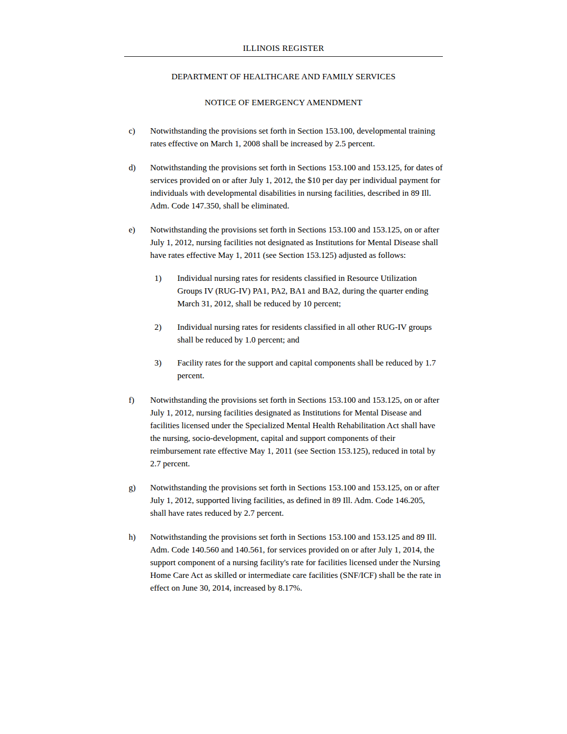ILLINOIS REGISTER
DEPARTMENT OF HEALTHCARE AND FAMILY SERVICES
NOTICE OF EMERGENCY AMENDMENT
c)
Notwithstanding the provisions set forth in Section 153.100, developmental training rates effective on March 1, 2008 shall be increased by 2.5 percent.
d)
Notwithstanding the provisions set forth in Sections 153.100 and 153.125, for dates of services provided on or after July 1, 2012, the $10 per day per individual payment for individuals with developmental disabilities in nursing facilities, described in 89 Ill. Adm. Code 147.350, shall be eliminated.
e)
Notwithstanding the provisions set forth in Sections 153.100 and 153.125, on or after July 1, 2012, nursing facilities not designated as Institutions for Mental Disease shall have rates effective May 1, 2011 (see Section 153.125) adjusted as follows:
1)
Individual nursing rates for residents classified in Resource Utilization Groups IV (RUG-IV) PA1, PA2, BA1 and BA2, during the quarter ending March 31, 2012, shall be reduced by 10 percent;
2)
Individual nursing rates for residents classified in all other RUG-IV groups shall be reduced by 1.0 percent; and
3)
Facility rates for the support and capital components shall be reduced by 1.7 percent.
f)
Notwithstanding the provisions set forth in Sections 153.100 and 153.125, on or after July 1, 2012, nursing facilities designated as Institutions for Mental Disease and facilities licensed under the Specialized Mental Health Rehabilitation Act shall have the nursing, socio-development, capital and support components of their reimbursement rate effective May 1, 2011 (see Section 153.125), reduced in total by 2.7 percent.
g)
Notwithstanding the provisions set forth in Sections 153.100 and 153.125, on or after July 1, 2012, supported living facilities, as defined in 89 Ill. Adm. Code 146.205, shall have rates reduced by 2.7 percent.
h)
Notwithstanding the provisions set forth in Sections 153.100 and 153.125 and 89 Ill. Adm. Code 140.560 and 140.561, for services provided on or after July 1, 2014, the support component of a nursing facility's rate for facilities licensed under the Nursing Home Care Act as skilled or intermediate care facilities (SNF/ICF) shall be the rate in effect on June 30, 2014, increased by 8.17%.